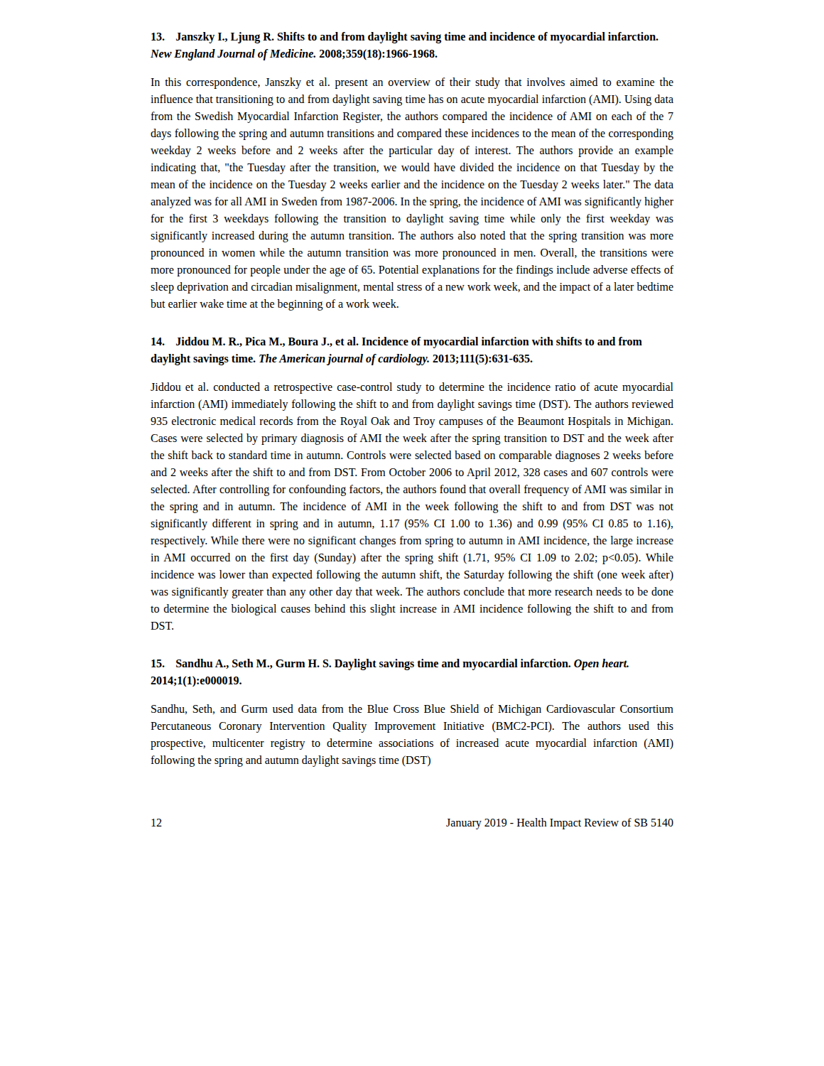13. Janszky I., Ljung R. Shifts to and from daylight saving time and incidence of myocardial infarction. New England Journal of Medicine. 2008;359(18):1966-1968.
In this correspondence, Janszky et al. present an overview of their study that involves aimed to examine the influence that transitioning to and from daylight saving time has on acute myocardial infarction (AMI). Using data from the Swedish Myocardial Infarction Register, the authors compared the incidence of AMI on each of the 7 days following the spring and autumn transitions and compared these incidences to the mean of the corresponding weekday 2 weeks before and 2 weeks after the particular day of interest. The authors provide an example indicating that, "the Tuesday after the transition, we would have divided the incidence on that Tuesday by the mean of the incidence on the Tuesday 2 weeks earlier and the incidence on the Tuesday 2 weeks later." The data analyzed was for all AMI in Sweden from 1987-2006. In the spring, the incidence of AMI was significantly higher for the first 3 weekdays following the transition to daylight saving time while only the first weekday was significantly increased during the autumn transition. The authors also noted that the spring transition was more pronounced in women while the autumn transition was more pronounced in men. Overall, the transitions were more pronounced for people under the age of 65. Potential explanations for the findings include adverse effects of sleep deprivation and circadian misalignment, mental stress of a new work week, and the impact of a later bedtime but earlier wake time at the beginning of a work week.
14. Jiddou M. R., Pica M., Boura J., et al. Incidence of myocardial infarction with shifts to and from daylight savings time. The American journal of cardiology. 2013;111(5):631-635.
Jiddou et al. conducted a retrospective case-control study to determine the incidence ratio of acute myocardial infarction (AMI) immediately following the shift to and from daylight savings time (DST). The authors reviewed 935 electronic medical records from the Royal Oak and Troy campuses of the Beaumont Hospitals in Michigan. Cases were selected by primary diagnosis of AMI the week after the spring transition to DST and the week after the shift back to standard time in autumn. Controls were selected based on comparable diagnoses 2 weeks before and 2 weeks after the shift to and from DST. From October 2006 to April 2012, 328 cases and 607 controls were selected. After controlling for confounding factors, the authors found that overall frequency of AMI was similar in the spring and in autumn. The incidence of AMI in the week following the shift to and from DST was not significantly different in spring and in autumn, 1.17 (95% CI 1.00 to 1.36) and 0.99 (95% CI 0.85 to 1.16), respectively. While there were no significant changes from spring to autumn in AMI incidence, the large increase in AMI occurred on the first day (Sunday) after the spring shift (1.71, 95% CI 1.09 to 2.02; p<0.05). While incidence was lower than expected following the autumn shift, the Saturday following the shift (one week after) was significantly greater than any other day that week. The authors conclude that more research needs to be done to determine the biological causes behind this slight increase in AMI incidence following the shift to and from DST.
15. Sandhu A., Seth M., Gurm H. S. Daylight savings time and myocardial infarction. Open heart. 2014;1(1):e000019.
Sandhu, Seth, and Gurm used data from the Blue Cross Blue Shield of Michigan Cardiovascular Consortium Percutaneous Coronary Intervention Quality Improvement Initiative (BMC2-PCI). The authors used this prospective, multicenter registry to determine associations of increased acute myocardial infarction (AMI) following the spring and autumn daylight savings time (DST)
12 January 2019 - Health Impact Review of SB 5140